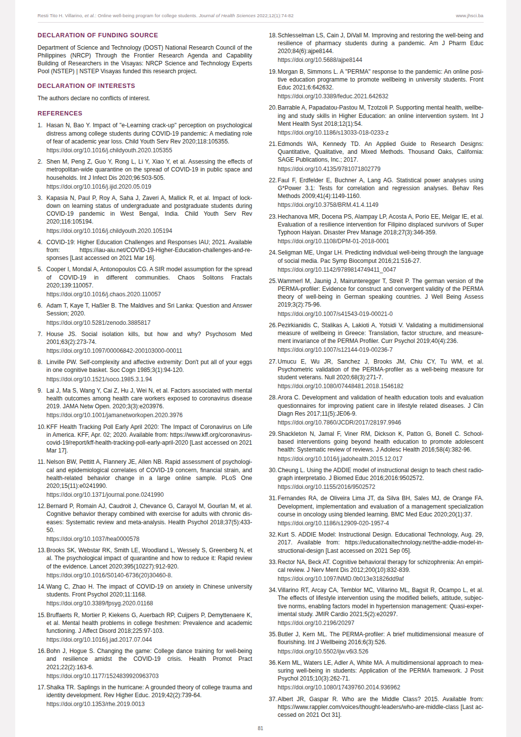Resti Tito H. Villarino, et al.: Online well-being program for college students. Journal of Health Sciences 2022;12(1):74-82
www.jhsci.ba
Declaration of funding source
Department of Science and Technology (DOST) National Research Council of the Philippines (NRCP) Through the Frontier Research Agenda and Capability Building of Researchers in the Visayas: NRCP Science and Technology Experts Pool (NSTEP) | NSTEP Visayas funded this research project.
Declaration of interests
The authors declare no conflicts of interest.
References
Hasan N, Bao Y. Impact of "e-Learning crack-up" perception on psychological distress among college students during COVID-19 pandemic: A mediating role of fear of academic year loss. Child Youth Serv Rev 2020;118:105355. https://doi.org/10.1016/j.childyouth.2020.105355
Shen M, Peng Z, Guo Y, Rong L, Li Y, Xiao Y, et al. Assessing the effects of metropolitan-wide quarantine on the spread of COVID-19 in public space and households. Int J Infect Dis 2020;96:503-505. https://doi.org/10.1016/j.ijid.2020.05.019
Kapasia N, Paul P, Roy A, Saha J, Zaveri A, Mallick R, et al. Impact of lockdown on learning status of undergraduate and postgraduate students during COVID-19 pandemic in West Bengal, India. Child Youth Serv Rev 2020;116:105194. https://doi.org/10.1016/j.childyouth.2020.105194
COVID-19: Higher Education Challenges and Responses IAU; 2021. Available from: https://iau-aiu.net/COVID-19-Higher-Education-challenges-and-responses [Last accessed on 2021 Mar 16].
Cooper I, Mondal A, Antonopoulos CG. A SIR model assumption for the spread of COVID-19 in different communities. Chaos Solitons Fractals 2020;139:110057. https://doi.org/10.1016/j.chaos.2020.110057
Adam T, Kaye T, Haßler B. The Maldives and Sri Lanka: Question and Answer Session; 2020. https://doi.org/10.5281/zenodo.3885817
House JS. Social isolation kills, but how and why? Psychosom Med 2001;63(2):273-74. https://doi.org/10.1097/00006842-200103000-00011
Linville PW. Self-complexity and affective extremity: Don't put all of your eggs in one cognitive basket. Soc Cogn 1985;3(1):94-120. https://doi.org/10.1521/soco.1985.3.1.94
Lai J, Ma S, Wang Y, Cai Z, Hu J, Wei N, et al. Factors associated with mental health outcomes among health care workers exposed to coronavirus disease 2019. JAMA Netw Open. 2020;3(3):e203976. https://doi.org/10.1001/jamanetworkopen.2020.3976
KFF Health Tracking Poll Early April 2020: The Impact of Coronavirus on Life in America. KFF, Apr. 02; 2020. Available from: https://www.kff.org/coronavirus-covid-19/report/kff-health-tracking-poll-early-april-2020 [Last accessed on 2021 Mar 17].
Nelson BW, Pettitt A, Flannery JE, Allen NB. Rapid assessment of psychological and epidemiological correlates of COVID-19 concern, financial strain, and health-related behavior change in a large online sample. PLoS One 2020;15(11):e0241990. https://doi.org/10.1371/journal.pone.0241990
Bernard P, Romain AJ, Caudroit J, Chevance G, Carayol M, Gourlan M, et al. Cognitive behavior therapy combined with exercise for adults with chronic diseases: Systematic review and meta-analysis. Health Psychol 2018;37(5):433-50. https://doi.org/10.1037/hea0000578
Brooks SK, Webstar RK, Smith LE, Woodland L, Wessely S, Greenberg N, et al. The psychological impact of quarantine and how to reduce it: Rapid review of the evidence. Lancet 2020;395(10227):912-920. https://doi.org/10.1016/S0140-6736(20)30460-8.
Wang C, Zhao H. The impact of COVID-19 on anxiety in Chinese university students. Front Psychol 2020;11:1168. https://doi.org/10.3389/fpsyg.2020.01168
Bruffaerts R, Mortier P, Kiekens G, Auerbach RP, Cuijpers P, Demyttenaere K, et al. Mental health problems in college freshmen: Prevalence and academic functioning. J Affect Disord 2018;225:97-103. https://doi.org/10.1016/j.jad.2017.07.044
Bohn J, Hogue S. Changing the game: College dance training for well-being and resilience amidst the COVID-19 crisis. Health Promot Pract 2021;22(2):163-6. https://doi.org/10.1177/1524839920963703
Shalka TR. Saplings in the hurricane: A grounded theory of college trauma and identity development. Rev Higher Educ. 2019;42(2):739-64. https://doi.org/10.1353/rhe.2019.0013
Schlesselman LS, Cain J, DiVall M. Improving and restoring the well-being and resilience of pharmacy students during a pandemic. Am J Pharm Educ 2020;84(6):ajpe8144. https://doi.org/10.5688/ajpe8144
Morgan B, Simmons L. A "PERMA" response to the pandemic: An online positive education programme to promote wellbeing in university students. Front Educ 2021;6:642632. https://doi.org/10.3389/feduc.2021.642632
Barrable A, Papadatou-Pastou M, Tzotzoli P. Supporting mental health, wellbeing and study skills in Higher Education: an online intervention system. Int J Ment Health Syst 2018;12(1):54. https://doi.org/10.1186/s13033-018-0233-z
Edmonds WA, Kennedy TD. An Applied Guide to Research Designs: Quantitative, Qualitative, and Mixed Methods. Thousand Oaks, California: SAGE Publications, Inc.; 2017. https://doi.org/10.4135/9781071802779
Faul F, Erdfelder E, Buchner A, Lang AG. Statistical power analyses using G*Power 3.1: Tests for correlation and regression analyses. Behav Res Methods 2009;41(4):1149-1160. https://doi.org/10.3758/BRM.41.4.1149
Hechanova MR, Docena PS, Alampay LP, Acosta A, Porio EE, Melgar IE, et al. Evaluation of a resilience intervention for Filipino displaced survivors of Super Typhoon Haiyan. Disaster Prev Manage 2018;27(3):346-359. https://doi.org/10.1108/DPM-01-2018-0001
Seligman ME, Ungar LH. Predicting individual well-being through the language of social media. Pac Symp Biocomput 2016;21:516-27. https://doi.org/10.1142/9789814749411_0047
Wammerl M, Jaunig J, Mairunteregger T, Streit P. The german version of the PERMA-profiler: Evidence for construct and convergent validity of the PERMA theory of well-being in German speaking countries. J Well Being Assess 2019;3(2):75-96. https://doi.org/10.1007/s41543-019-00021-0
Pezirkianidis C, Stalikas A, Lakioti A, Yotsidi V. Validating a multidimensional measure of wellbeing in Greece: Translation, factor structure, and measurement invariance of the PERMA Profiler. Curr Psychol 2019;40(4):236. https://doi.org/10.1007/s12144-019-00236-7
Umucu E, Wu JR, Sanchez J, Brooks JM, Chiu CY, Tu WM, et al. Psychometric validation of the PERMA-profiler as a well-being measure for student veterans. Null 2020;68(3):271-7. https://doi.org/10.1080/07448481.2018.1546182
Arora C. Development and validation of health education tools and evaluation questionnaires for improving patient care in lifestyle related diseases. J Clin Diagn Res 2017;11(5):JE06-9. https://doi.org/10.7860/JCDR/2017/28197.9946
Shackleton N, Jamal F, Viner RM, Dickson K, Patton G, Bonell C. School-based interventions going beyond health education to promote adolescent health: Systematic review of reviews. J Adolesc Health 2016;58(4):382-96. https://doi.org/10.1016/j.jadohealth.2015.12.017
Cheung L. Using the ADDIE model of instructional design to teach chest radiograph interpretatio. J Biomed Educ 2016;2016:9502572. https://doi.org/10.1155/2016/9502572
Fernandes RA, de Oliveira Lima JT, da Silva BH, Sales MJ, de Orange FA. Development, implementation and evaluation of a management specialization course in oncology using blended learning. BMC Med Educ 2020;20(1):37. https://doi.org/10.1186/s12909-020-1957-4
Kurt S. ADDIE Model: Instructional Design. Educational Technology, Aug. 29, 2017. Available from: https://educationaltechnology.net/the-addie-model-instructional-design [Last accessed on 2021 Sep 05].
Rector NA, Beck AT. Cognitive behavioral therapy for schizophrenia: An empirical review. J Nerv Ment Dis 2012;200(10):832-839. https://doi.org/10.1097/NMD.0b013e31826dd9af
Villarino RT, Arcay CA, Temblor MC, Villarino ML, Bagsit R, Ocampo L, et al. The effects of lifestyle intervention using the modified beliefs, attitude, subjective norms, enabling factors model in hypertension management: Quasi-experimental study. JMIR Cardio 2021;5(2):e20297. https://doi.org/10.2196/20297
Butler J, Kern ML. The PERMA-profiler: A brief multidimensional measure of flourishing. Int J Wellbeing 2016;6(3):526. https://doi.org/10.5502/ijw.v6i3.526
Kern ML, Waters LE, Adler A, White MA. A multidimensional approach to measuring well-being in students: Application of the PERMA framework. J Posit Psychol 2015;10(3):262-71. https://doi.org/10.1080/17439760.2014.936962
Albert JR, Gaspar R. Who are the Middle Class? 2015. Available from: https://www.rappler.com/voices/thought-leaders/who-are-middle-class [Last accessed on 2021 Oct 31].
81